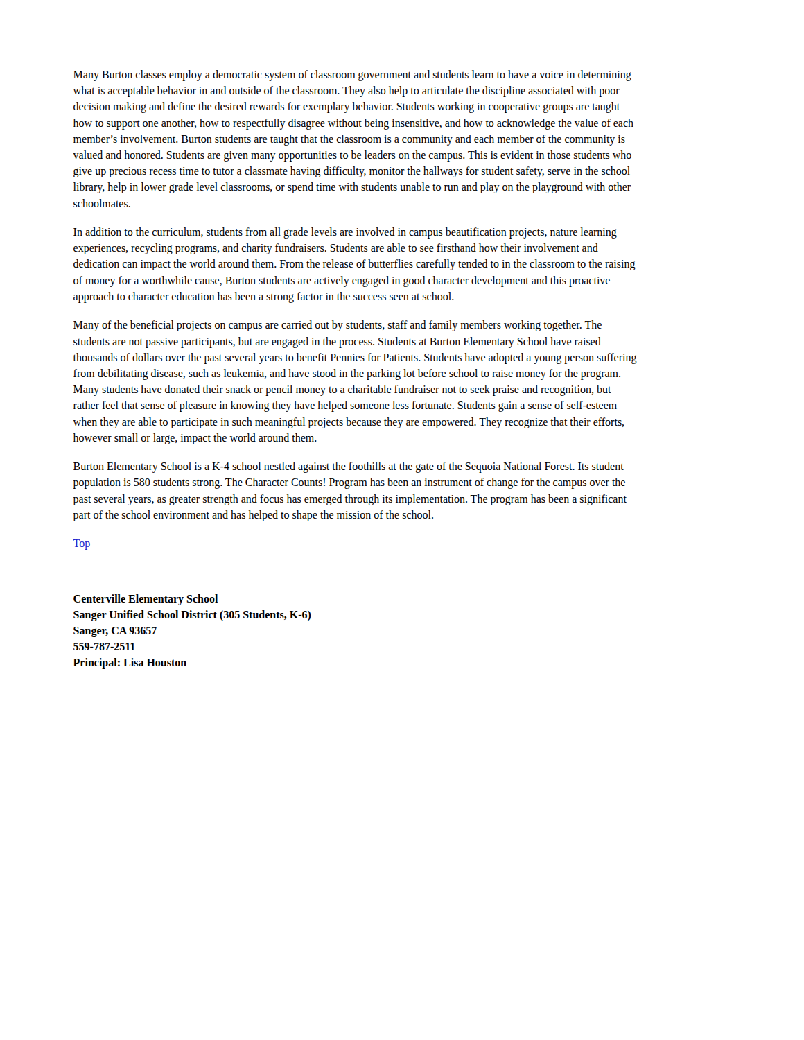Many Burton classes employ a democratic system of classroom government and students learn to have a voice in determining what is acceptable behavior in and outside of the classroom. They also help to articulate the discipline associated with poor decision making and define the desired rewards for exemplary behavior. Students working in cooperative groups are taught how to support one another, how to respectfully disagree without being insensitive, and how to acknowledge the value of each member’s involvement. Burton students are taught that the classroom is a community and each member of the community is valued and honored. Students are given many opportunities to be leaders on the campus. This is evident in those students who give up precious recess time to tutor a classmate having difficulty, monitor the hallways for student safety, serve in the school library, help in lower grade level classrooms, or spend time with students unable to run and play on the playground with other schoolmates.
In addition to the curriculum, students from all grade levels are involved in campus beautification projects, nature learning experiences, recycling programs, and charity fundraisers. Students are able to see firsthand how their involvement and dedication can impact the world around them. From the release of butterflies carefully tended to in the classroom to the raising of money for a worthwhile cause, Burton students are actively engaged in good character development and this proactive approach to character education has been a strong factor in the success seen at school.
Many of the beneficial projects on campus are carried out by students, staff and family members working together. The students are not passive participants, but are engaged in the process. Students at Burton Elementary School have raised thousands of dollars over the past several years to benefit Pennies for Patients. Students have adopted a young person suffering from debilitating disease, such as leukemia, and have stood in the parking lot before school to raise money for the program. Many students have donated their snack or pencil money to a charitable fundraiser not to seek praise and recognition, but rather feel that sense of pleasure in knowing they have helped someone less fortunate. Students gain a sense of self-esteem when they are able to participate in such meaningful projects because they are empowered. They recognize that their efforts, however small or large, impact the world around them.
Burton Elementary School is a K-4 school nestled against the foothills at the gate of the Sequoia National Forest. Its student population is 580 students strong. The Character Counts! Program has been an instrument of change for the campus over the past several years, as greater strength and focus has emerged through its implementation. The program has been a significant part of the school environment and has helped to shape the mission of the school.
Top
Centerville Elementary School
Sanger Unified School District (305 Students, K-6)
Sanger, CA 93657
559-787-2511
Principal: Lisa Houston